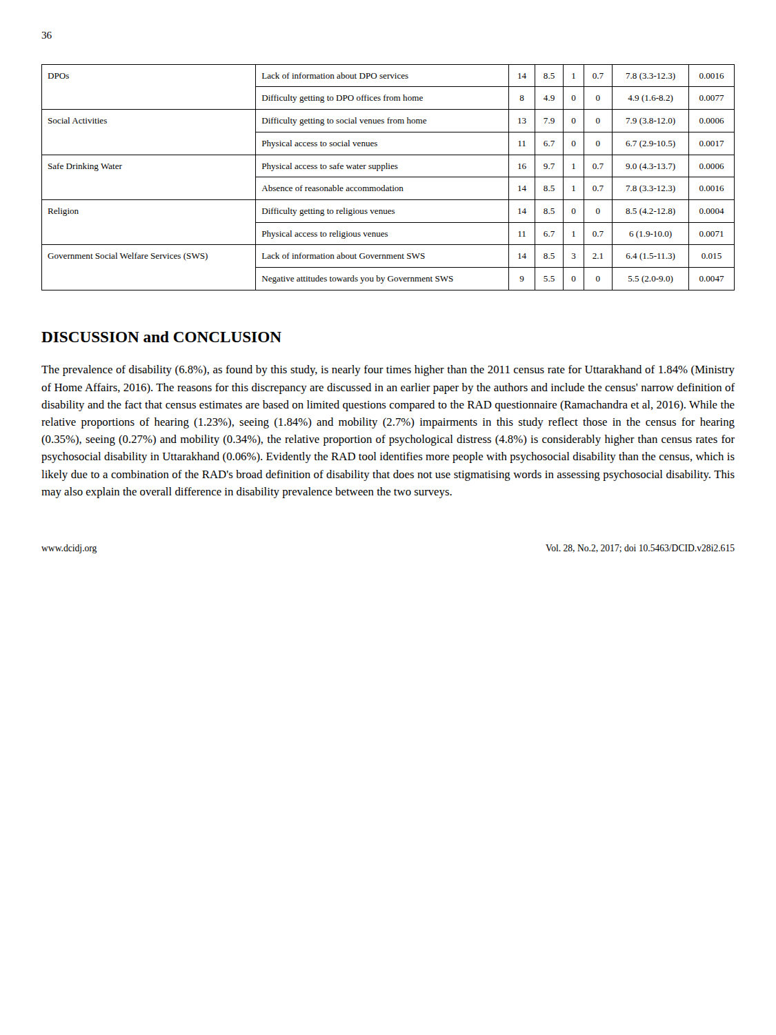36
| DPOs | Lack of information about DPO services | 14 | 8.5 | 1 | 0.7 | 7.8 (3.3-12.3) | 0.0016 |
| Difficulty getting to DPO offices from home | 8 | 4.9 | 0 | 0 | 4.9 (1.6-8.2) | 0.0077 |
| Social Activities | Difficulty getting to social venues from home | 13 | 7.9 | 0 | 0 | 7.9 (3.8-12.0) | 0.0006 |
| Physical access to social venues | 11 | 6.7 | 0 | 0 | 6.7 (2.9-10.5) | 0.0017 |
| Safe Drinking Water | Physical access to safe water supplies | 16 | 9.7 | 1 | 0.7 | 9.0 (4.3-13.7) | 0.0006 |
| Absence of reasonable accommodation | 14 | 8.5 | 1 | 0.7 | 7.8 (3.3-12.3) | 0.0016 |
| Religion | Difficulty getting to religious venues | 14 | 8.5 | 0 | 0 | 8.5 (4.2-12.8) | 0.0004 |
| Physical access to religious venues | 11 | 6.7 | 1 | 0.7 | 6 (1.9-10.0) | 0.0071 |
| Government Social Welfare Services (SWS) | Lack of information about Government SWS | 14 | 8.5 | 3 | 2.1 | 6.4 (1.5-11.3) | 0.015 |
| Negative attitudes towards you by Government SWS | 9 | 5.5 | 0 | 0 | 5.5 (2.0-9.0) | 0.0047 |
DISCUSSION and CONCLUSION
The prevalence of disability (6.8%), as found by this study, is nearly four times higher than the 2011 census rate for Uttarakhand of 1.84% (Ministry of Home Affairs, 2016). The reasons for this discrepancy are discussed in an earlier paper by the authors and include the census' narrow definition of disability and the fact that census estimates are based on limited questions compared to the RAD questionnaire (Ramachandra et al, 2016). While the relative proportions of hearing (1.23%), seeing (1.84%) and mobility (2.7%) impairments in this study reflect those in the census for hearing (0.35%), seeing (0.27%) and mobility (0.34%), the relative proportion of psychological distress (4.8%) is considerably higher than census rates for psychosocial disability in Uttarakhand (0.06%). Evidently the RAD tool identifies more people with psychosocial disability than the census, which is likely due to a combination of the RAD's broad definition of disability that does not use stigmatising words in assessing psychosocial disability. This may also explain the overall difference in disability prevalence between the two surveys.
www.dcidj.org Vol. 28, No.2, 2017; doi 10.5463/DCID.v28i2.615